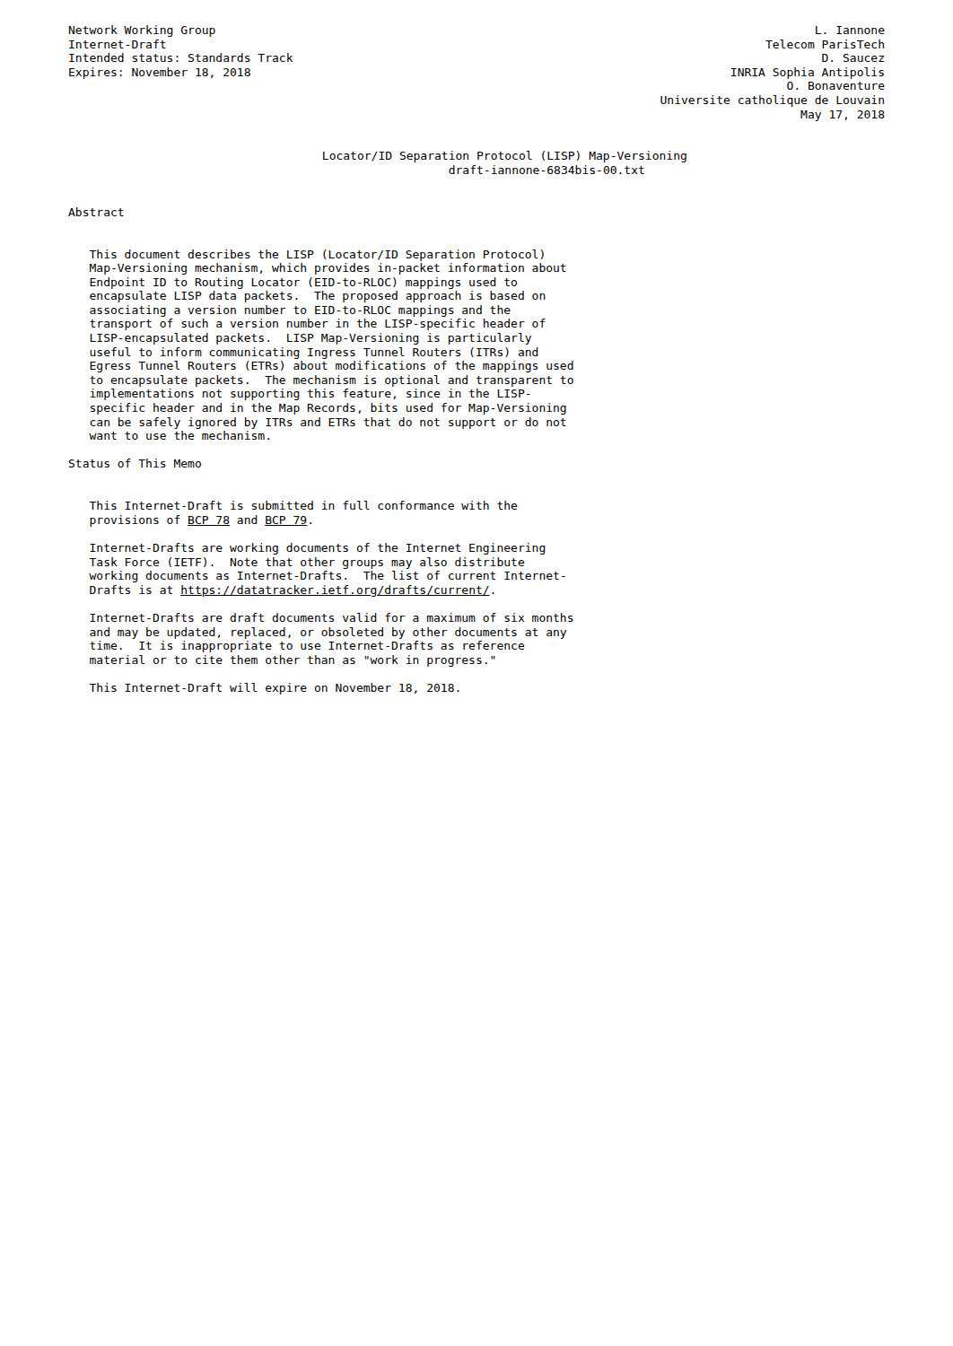Network Working Group Internet-Draft Intended status: Standards Track Expires: November 18, 2018
L. Iannone Telecom ParisTech D. Saucez INRIA Sophia Antipolis O. Bonaventure Universite catholique de Louvain May 17, 2018
Locator/ID Separation Protocol (LISP) Map-Versioning draft-iannone-6834bis-00.txt
Abstract
This document describes the LISP (Locator/ID Separation Protocol) Map-Versioning mechanism, which provides in-packet information about Endpoint ID to Routing Locator (EID-to-RLOC) mappings used to encapsulate LISP data packets. The proposed approach is based on associating a version number to EID-to-RLOC mappings and the transport of such a version number in the LISP-specific header of LISP-encapsulated packets. LISP Map-Versioning is particularly useful to inform communicating Ingress Tunnel Routers (ITRs) and Egress Tunnel Routers (ETRs) about modifications of the mappings used to encapsulate packets. The mechanism is optional and transparent to implementations not supporting this feature, since in the LISP- specific header and in the Map Records, bits used for Map-Versioning can be safely ignored by ITRs and ETRs that do not support or do not want to use the mechanism.
Status of This Memo
This Internet-Draft is submitted in full conformance with the provisions of BCP 78 and BCP 79. Internet-Drafts are working documents of the Internet Engineering Task Force (IETF). Note that other groups may also distribute working documents as Internet-Drafts. The list of current Internet- Drafts is at https://datatracker.ietf.org/drafts/current/. Internet-Drafts are draft documents valid for a maximum of six months and may be updated, replaced, or obsoleted by other documents at any time. It is inappropriate to use Internet-Drafts as reference material or to cite them other than as "work in progress." This Internet-Draft will expire on November 18, 2018.